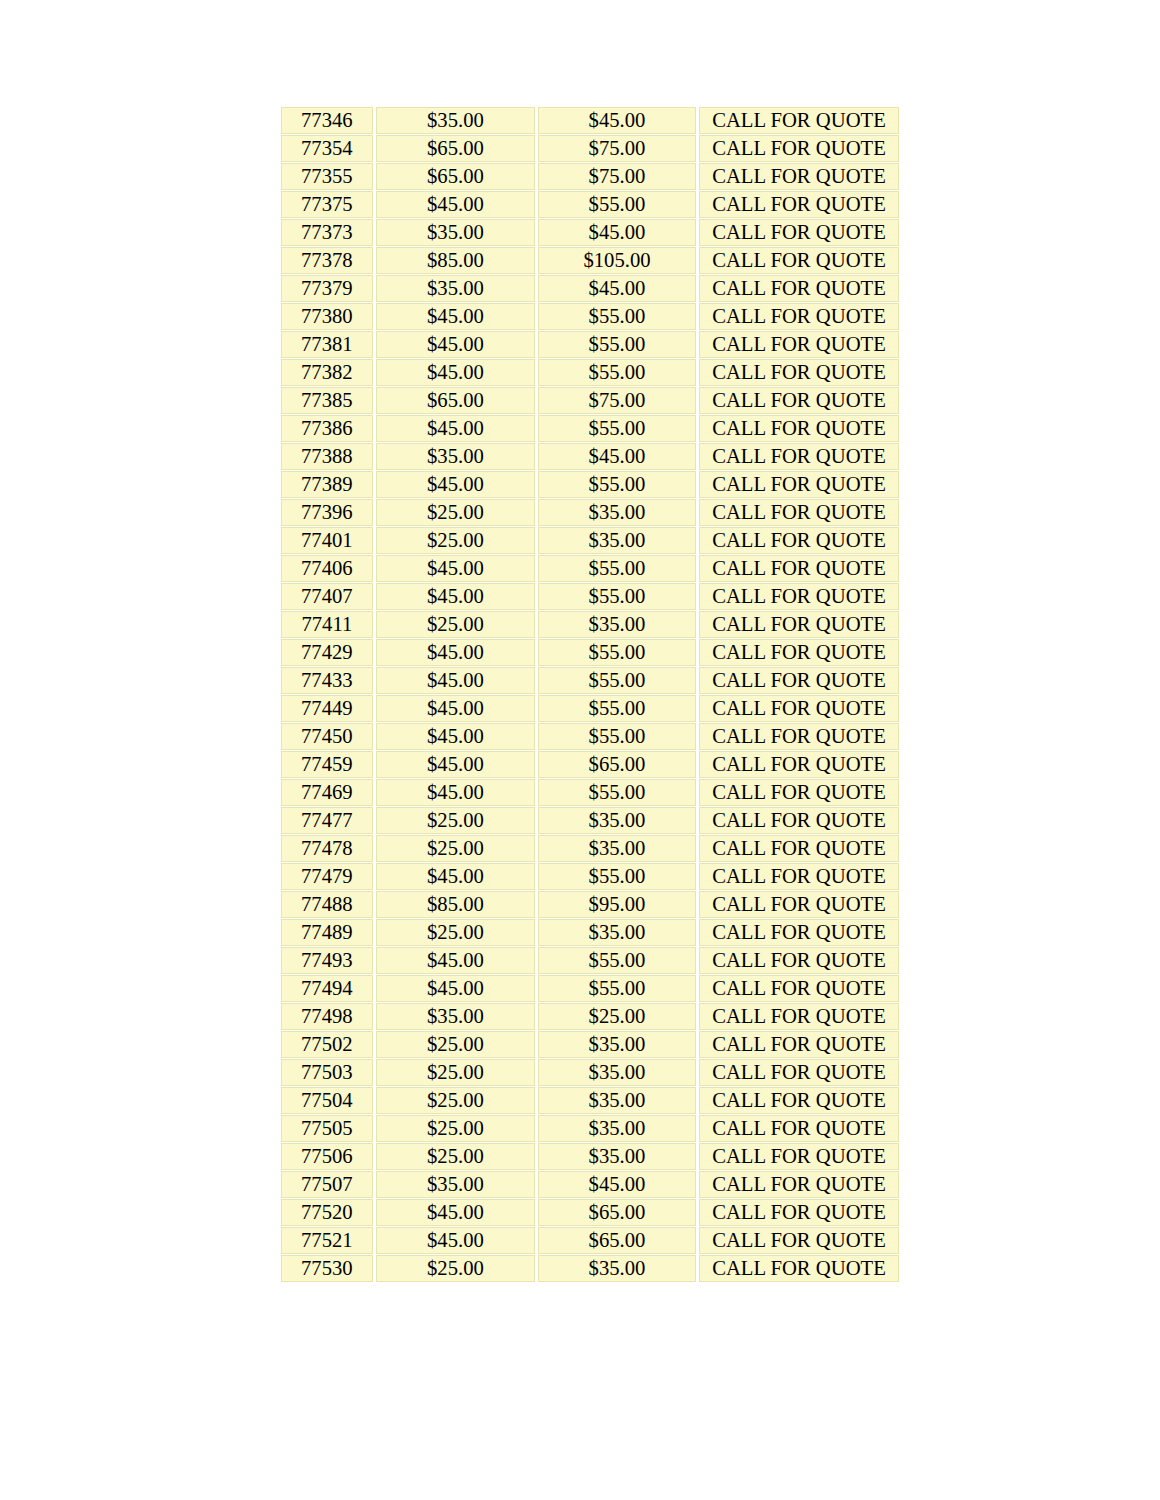| 77346 | $35.00 | $45.00 | CALL FOR QUOTE |
| 77354 | $65.00 | $75.00 | CALL FOR QUOTE |
| 77355 | $65.00 | $75.00 | CALL FOR QUOTE |
| 77375 | $45.00 | $55.00 | CALL FOR QUOTE |
| 77373 | $35.00 | $45.00 | CALL FOR QUOTE |
| 77378 | $85.00 | $105.00 | CALL FOR QUOTE |
| 77379 | $35.00 | $45.00 | CALL FOR QUOTE |
| 77380 | $45.00 | $55.00 | CALL FOR QUOTE |
| 77381 | $45.00 | $55.00 | CALL FOR QUOTE |
| 77382 | $45.00 | $55.00 | CALL FOR QUOTE |
| 77385 | $65.00 | $75.00 | CALL FOR QUOTE |
| 77386 | $45.00 | $55.00 | CALL FOR QUOTE |
| 77388 | $35.00 | $45.00 | CALL FOR QUOTE |
| 77389 | $45.00 | $55.00 | CALL FOR QUOTE |
| 77396 | $25.00 | $35.00 | CALL FOR QUOTE |
| 77401 | $25.00 | $35.00 | CALL FOR QUOTE |
| 77406 | $45.00 | $55.00 | CALL FOR QUOTE |
| 77407 | $45.00 | $55.00 | CALL FOR QUOTE |
| 77411 | $25.00 | $35.00 | CALL FOR QUOTE |
| 77429 | $45.00 | $55.00 | CALL FOR QUOTE |
| 77433 | $45.00 | $55.00 | CALL FOR QUOTE |
| 77449 | $45.00 | $55.00 | CALL FOR QUOTE |
| 77450 | $45.00 | $55.00 | CALL FOR QUOTE |
| 77459 | $45.00 | $65.00 | CALL FOR QUOTE |
| 77469 | $45.00 | $55.00 | CALL FOR QUOTE |
| 77477 | $25.00 | $35.00 | CALL FOR QUOTE |
| 77478 | $25.00 | $35.00 | CALL FOR QUOTE |
| 77479 | $45.00 | $55.00 | CALL FOR QUOTE |
| 77488 | $85.00 | $95.00 | CALL FOR QUOTE |
| 77489 | $25.00 | $35.00 | CALL FOR QUOTE |
| 77493 | $45.00 | $55.00 | CALL FOR QUOTE |
| 77494 | $45.00 | $55.00 | CALL FOR QUOTE |
| 77498 | $35.00 | $25.00 | CALL FOR QUOTE |
| 77502 | $25.00 | $35.00 | CALL FOR QUOTE |
| 77503 | $25.00 | $35.00 | CALL FOR QUOTE |
| 77504 | $25.00 | $35.00 | CALL FOR QUOTE |
| 77505 | $25.00 | $35.00 | CALL FOR QUOTE |
| 77506 | $25.00 | $35.00 | CALL FOR QUOTE |
| 77507 | $35.00 | $45.00 | CALL FOR QUOTE |
| 77520 | $45.00 | $65.00 | CALL FOR QUOTE |
| 77521 | $45.00 | $65.00 | CALL FOR QUOTE |
| 77530 | $25.00 | $35.00 | CALL FOR QUOTE |